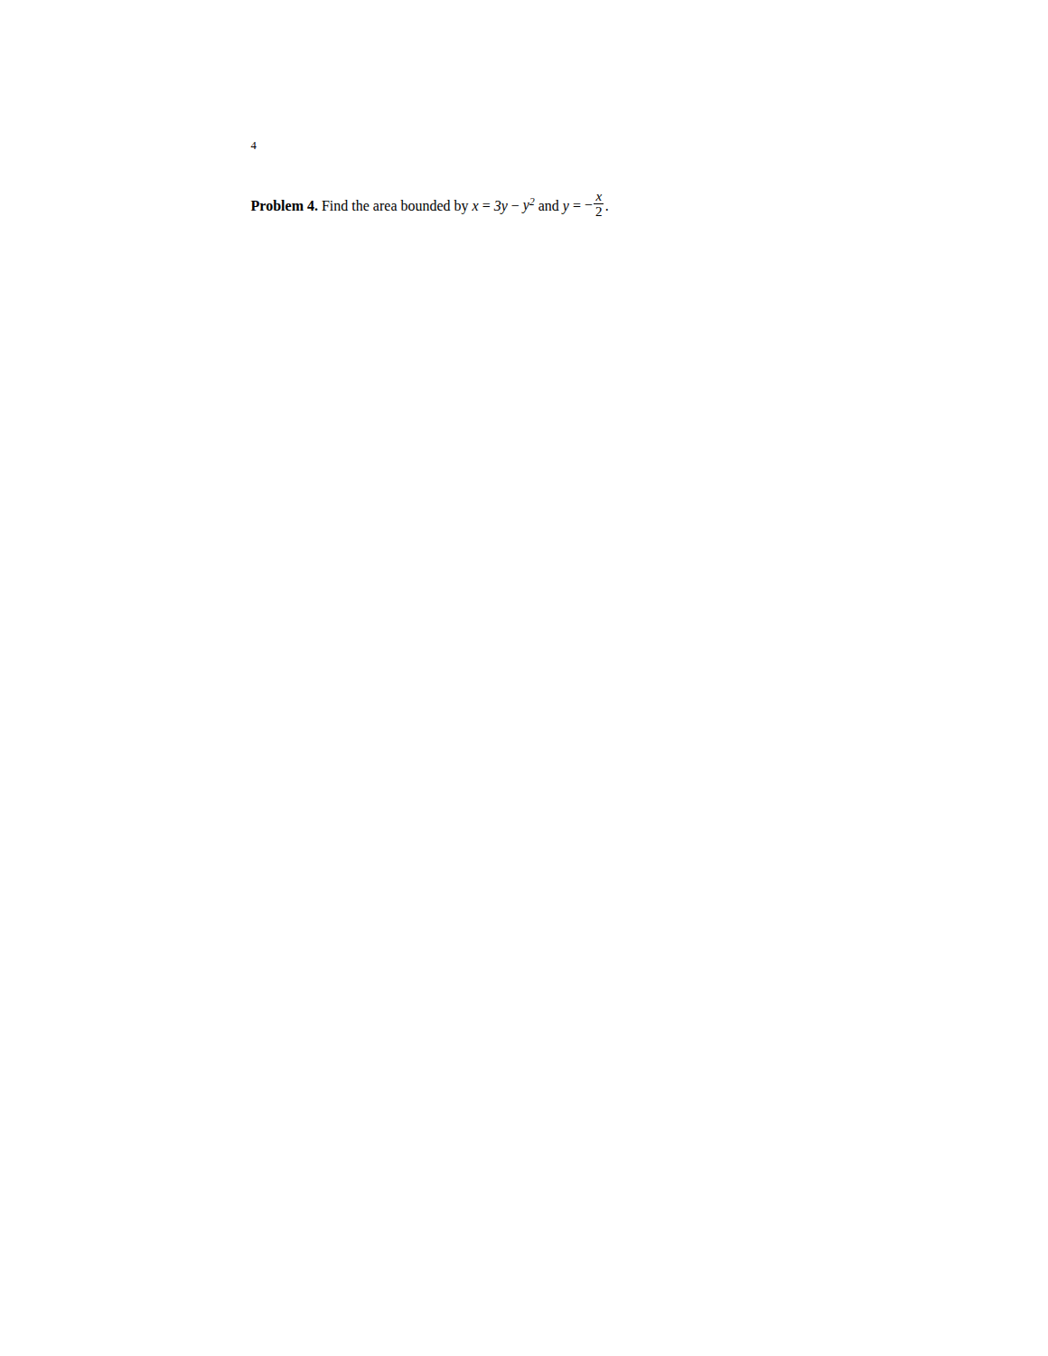4
Problem 4. Find the area bounded by x = 3y − y2 and y = −x 2.